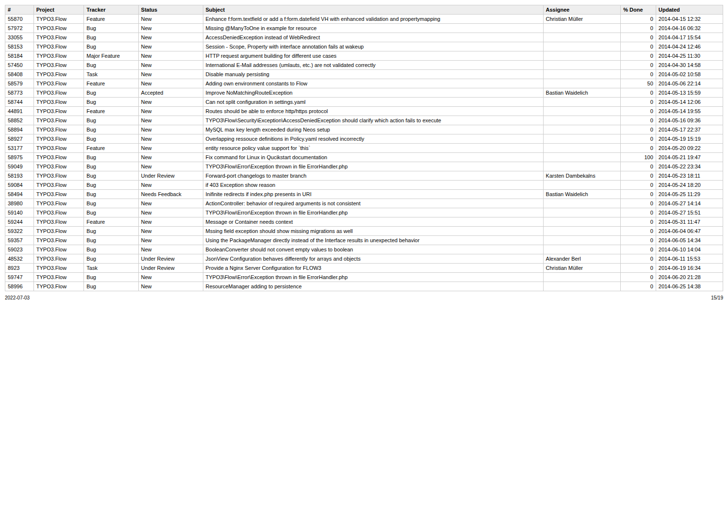| # | Project | Tracker | Status | Subject | Assignee | % Done | Updated |
| --- | --- | --- | --- | --- | --- | --- | --- |
| 55870 | TYPO3.Flow | Feature | New | Enhance f:form.textfield or add a f:form.datefield VH with enhanced validation and propertymapping | Christian Müller | 0 | 2014-04-15 12:32 |
| 57972 | TYPO3.Flow | Bug | New | Missing @ManyToOne in example for resource | | 0 | 2014-04-16 06:32 |
| 33055 | TYPO3.Flow | Bug | New | AccessDeniedException instead of WebRedirect | | 0 | 2014-04-17 15:54 |
| 58153 | TYPO3.Flow | Bug | New | Session - Scope, Property with interface annotation fails at wakeup | | 0 | 2014-04-24 12:46 |
| 58184 | TYPO3.Flow | Major Feature | New | HTTP request argument building for different use cases | | 0 | 2014-04-25 11:30 |
| 57450 | TYPO3.Flow | Bug | New | International E-Mail addresses (umlauts, etc.) are not validated correctly | | 0 | 2014-04-30 14:58 |
| 58408 | TYPO3.Flow | Task | New | Disable manualy persisting | | 0 | 2014-05-02 10:58 |
| 58579 | TYPO3.Flow | Feature | New | Adding own environment constants to Flow | | 50 | 2014-05-06 22:14 |
| 58773 | TYPO3.Flow | Bug | Accepted | Improve NoMatchingRouteException | Bastian Waidelich | 0 | 2014-05-13 15:59 |
| 58744 | TYPO3.Flow | Bug | New | Can not split configuration in settings.yaml | | 0 | 2014-05-14 12:06 |
| 44891 | TYPO3.Flow | Feature | New | Routes should be able to enforce http/https protocol | | 0 | 2014-05-14 19:55 |
| 58852 | TYPO3.Flow | Bug | New | TYPO3\Flow\Security\Exception\AccessDeniedException should clarify which action fails to execute | | 0 | 2014-05-16 09:36 |
| 58894 | TYPO3.Flow | Bug | New | MySQL max key length exceeded during Neos setup | | 0 | 2014-05-17 22:37 |
| 58927 | TYPO3.Flow | Bug | New | Overlapping ressouce definitions in Policy.yaml resolved incorrectly | | 0 | 2014-05-19 15:19 |
| 53177 | TYPO3.Flow | Feature | New | entity resource policy value support for `this` | | 0 | 2014-05-20 09:22 |
| 58975 | TYPO3.Flow | Bug | New | Fix command for Linux in Qucikstart documentation | | 100 | 2014-05-21 19:47 |
| 59049 | TYPO3.Flow | Bug | New | TYPO3\Flow\Error\Exception thrown in file ErrorHandler.php | | 0 | 2014-05-22 23:34 |
| 58193 | TYPO3.Flow | Bug | Under Review | Forward-port changelogs to master branch | Karsten Dambekalns | 0 | 2014-05-23 18:11 |
| 59084 | TYPO3.Flow | Bug | New | if 403 Exception show reason | | 0 | 2014-05-24 18:20 |
| 58494 | TYPO3.Flow | Bug | Needs Feedback | Inifinite redirects if index.php presents in URI | Bastian Waidelich | 0 | 2014-05-25 11:29 |
| 38980 | TYPO3.Flow | Bug | New | ActionController: behavior of required arguments is not consistent | | 0 | 2014-05-27 14:14 |
| 59140 | TYPO3.Flow | Bug | New | TYPO3\Flow\Error\Exception thrown in file ErrorHandler.php | | 0 | 2014-05-27 15:51 |
| 59244 | TYPO3.Flow | Feature | New | Message or Container needs context | | 0 | 2014-05-31 11:47 |
| 59322 | TYPO3.Flow | Bug | New | Mssing field exception should show missing migrations as well | | 0 | 2014-06-04 06:47 |
| 59357 | TYPO3.Flow | Bug | New | Using the PackageManager directly instead of the Interface results in unexpected behavior | | 0 | 2014-06-05 14:34 |
| 59023 | TYPO3.Flow | Bug | New | BooleanConverter should not convert empty values to boolean | | 0 | 2014-06-10 14:04 |
| 48532 | TYPO3.Flow | Bug | Under Review | JsonView Configuration behaves differently for arrays and objects | Alexander Berl | 0 | 2014-06-11 15:53 |
| 8923 | TYPO3.Flow | Task | Under Review | Provide a Nginx Server Configuration for FLOW3 | Christian Müller | 0 | 2014-06-19 16:34 |
| 59747 | TYPO3.Flow | Bug | New | TYPO3\Flow\Error\Exception thrown in file ErrorHandler.php | | 0 | 2014-06-20 21:28 |
| 58996 | TYPO3.Flow | Bug | New | ResourceManager adding to persistence | | 0 | 2014-06-25 14:38 |
2022-07-03 15/19